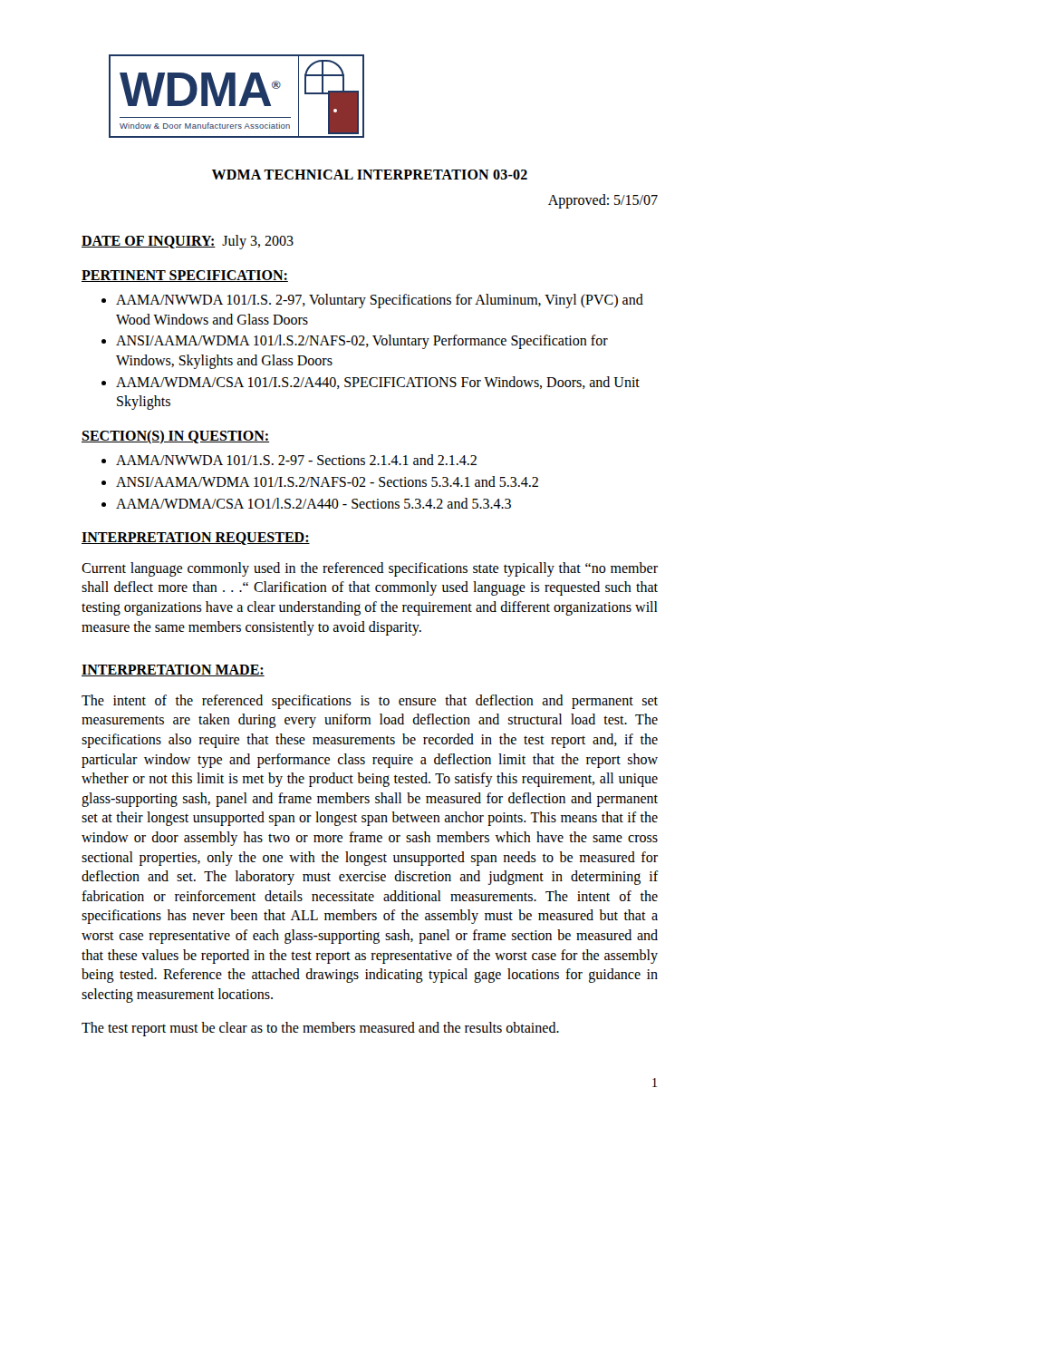WDMA®
Window & Door Manufacturers Association
WDMA TECHNICAL INTERPRETATION 03-02
Approved: 5/15/07
DATE OF INQUIRY: July 3, 2003
PERTINENT SPECIFICATION:
AAMA/NWWDA 101/I.S. 2-97, Voluntary Specifications for Aluminum, Vinyl (PVC) and Wood Windows and Glass Doors
ANSI/AAMA/WDMA 101/l.S.2/NAFS-02, Voluntary Performance Specification for Windows, Skylights and Glass Doors
AAMA/WDMA/CSA 101/I.S.2/A440, SPECIFICATIONS For Windows, Doors, and Unit Skylights
SECTION(S) IN QUESTION:
AAMA/NWWDA 101/1.S. 2-97 - Sections 2.1.4.1 and 2.1.4.2
ANSI/AAMA/WDMA 101/I.S.2/NAFS-02 - Sections 5.3.4.1 and 5.3.4.2
AAMA/WDMA/CSA 1O1/l.S.2/A440 - Sections 5.3.4.2 and 5.3.4.3
INTERPRETATION REQUESTED:
Current language commonly used in the referenced specifications state typically that “no member shall deflect more than . . .“ Clarification of that commonly used language is requested such that testing organizations have a clear understanding of the requirement and different organizations will measure the same members consistently to avoid disparity.
INTERPRETATION MADE:
The intent of the referenced specifications is to ensure that deflection and permanent set measurements are taken during every uniform load deflection and structural load test. The specifications also require that these measurements be recorded in the test report and, if the particular window type and performance class require a deflection limit that the report show whether or not this limit is met by the product being tested. To satisfy this requirement, all unique glass-supporting sash, panel and frame members shall be measured for deflection and permanent set at their longest unsupported span or longest span between anchor points. This means that if the window or door assembly has two or more frame or sash members which have the same cross sectional properties, only the one with the longest unsupported span needs to be measured for deflection and set. The laboratory must exercise discretion and judgment in determining if fabrication or reinforcement details necessitate additional measurements. The intent of the specifications has never been that ALL members of the assembly must be measured but that a worst case representative of each glass-supporting sash, panel or frame section be measured and that these values be reported in the test report as representative of the worst case for the assembly being tested. Reference the attached drawings indicating typical gage locations for guidance in selecting measurement locations.
The test report must be clear as to the members measured and the results obtained.
1